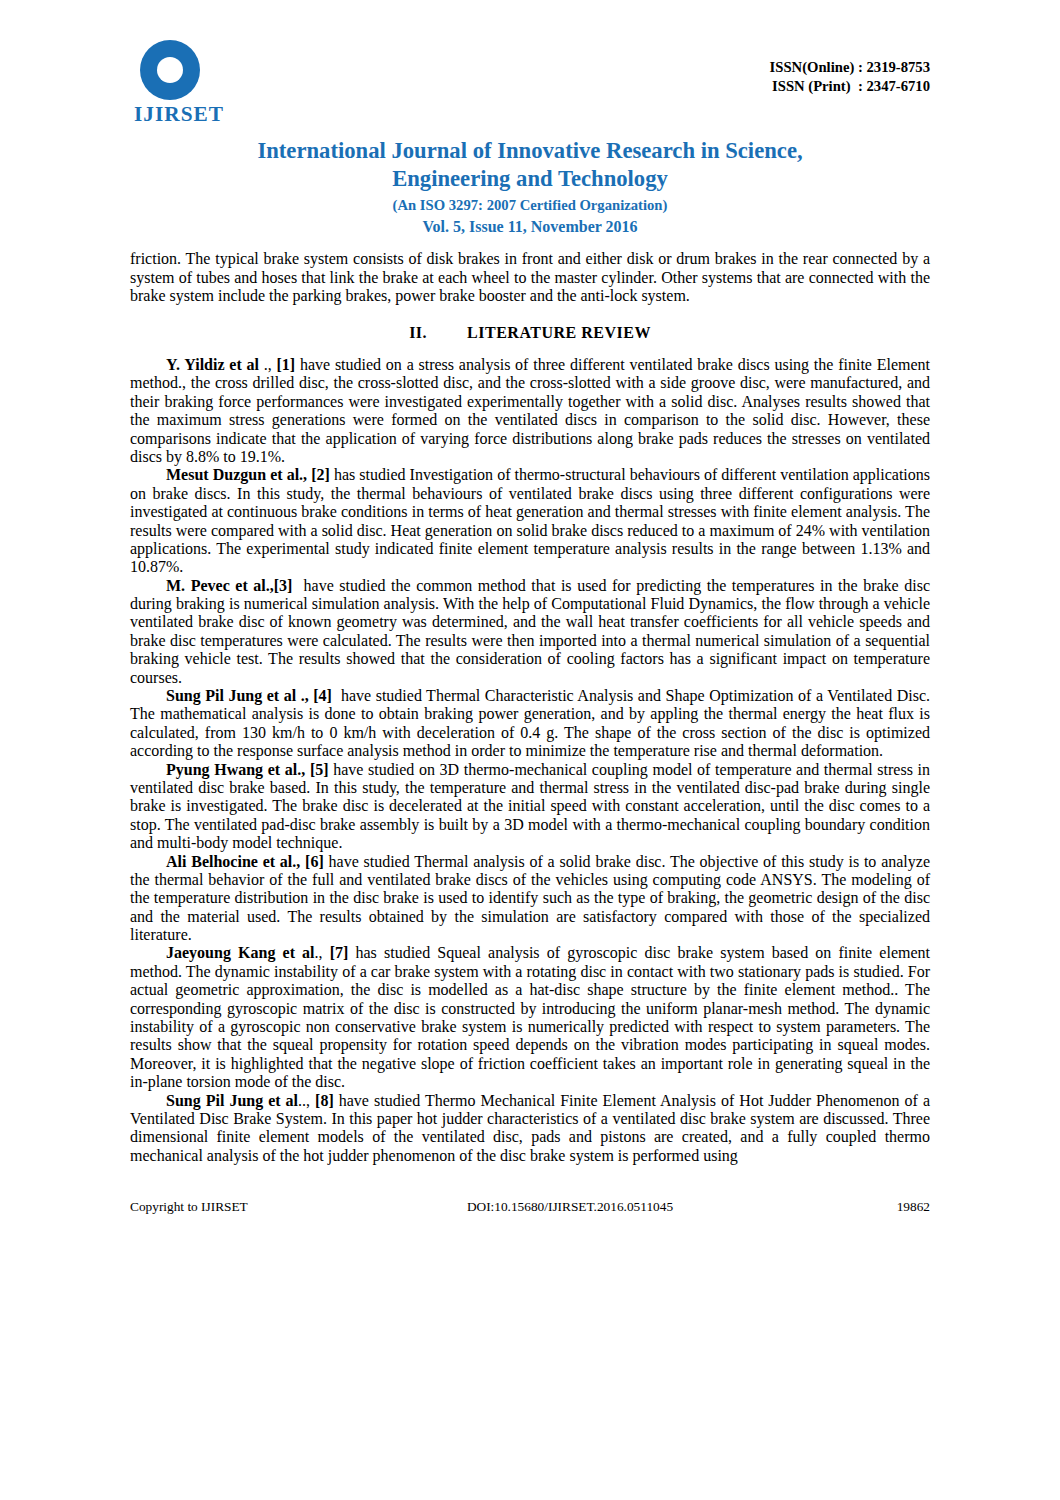IJIRSET
ISSN(Online) : 2319-8753
ISSN (Print) : 2347-6710
International Journal of Innovative Research in Science,
Engineering and Technology
(An ISO 3297: 2007 Certified Organization)
Vol. 5, Issue 11, November 2016
friction. The typical brake system consists of disk brakes in front and either disk or drum brakes in the rear connected by a system of tubes and hoses that link the brake at each wheel to the master cylinder. Other systems that are connected with the brake system include the parking brakes, power brake booster and the anti-lock system.
II. LITERATURE REVIEW
Y. Yildiz et al ., [1] have studied on a stress analysis of three different ventilated brake discs using the finite Element method., the cross drilled disc, the cross-slotted disc, and the cross-slotted with a side groove disc, were manufactured, and their braking force performances were investigated experimentally together with a solid disc. Analyses results showed that the maximum stress generations were formed on the ventilated discs in comparison to the solid disc. However, these comparisons indicate that the application of varying force distributions along brake pads reduces the stresses on ventilated discs by 8.8% to 19.1%.
Mesut Duzgun et al., [2] has studied Investigation of thermo-structural behaviours of different ventilation applications on brake discs. In this study, the thermal behaviours of ventilated brake discs using three different configurations were investigated at continuous brake conditions in terms of heat generation and thermal stresses with finite element analysis. The results were compared with a solid disc. Heat generation on solid brake discs reduced to a maximum of 24% with ventilation applications. The experimental study indicated finite element temperature analysis results in the range between 1.13% and 10.87%.
M. Pevec et al.,[3] have studied the common method that is used for predicting the temperatures in the brake disc during braking is numerical simulation analysis. With the help of Computational Fluid Dynamics, the flow through a vehicle ventilated brake disc of known geometry was determined, and the wall heat transfer coefficients for all vehicle speeds and brake disc temperatures were calculated. The results were then imported into a thermal numerical simulation of a sequential braking vehicle test. The results showed that the consideration of cooling factors has a significant impact on temperature courses.
Sung Pil Jung et al ., [4] have studied Thermal Characteristic Analysis and Shape Optimization of a Ventilated Disc. The mathematical analysis is done to obtain braking power generation, and by appling the thermal energy the heat flux is calculated, from 130 km/h to 0 km/h with deceleration of 0.4 g. The shape of the cross section of the disc is optimized according to the response surface analysis method in order to minimize the temperature rise and thermal deformation.
Pyung Hwang et al., [5] have studied on 3D thermo-mechanical coupling model of temperature and thermal stress in ventilated disc brake based. In this study, the temperature and thermal stress in the ventilated disc-pad brake during single brake is investigated. The brake disc is decelerated at the initial speed with constant acceleration, until the disc comes to a stop. The ventilated pad-disc brake assembly is built by a 3D model with a thermo-mechanical coupling boundary condition and multi-body model technique.
Ali Belhocine et al., [6] have studied Thermal analysis of a solid brake disc. The objective of this study is to analyze the thermal behavior of the full and ventilated brake discs of the vehicles using computing code ANSYS. The modeling of the temperature distribution in the disc brake is used to identify such as the type of braking, the geometric design of the disc and the material used. The results obtained by the simulation are satisfactory compared with those of the specialized literature.
Jaeyoung Kang et al., [7] has studied Squeal analysis of gyroscopic disc brake system based on finite element method. The dynamic instability of a car brake system with a rotating disc in contact with two stationary pads is studied. For actual geometric approximation, the disc is modelled as a hat-disc shape structure by the finite element method.. The corresponding gyroscopic matrix of the disc is constructed by introducing the uniform planar-mesh method. The dynamic instability of a gyroscopic non conservative brake system is numerically predicted with respect to system parameters. The results show that the squeal propensity for rotation speed depends on the vibration modes participating in squeal modes. Moreover, it is highlighted that the negative slope of friction coefficient takes an important role in generating squeal in the in-plane torsion mode of the disc.
Sung Pil Jung et al.., [8] have studied Thermo Mechanical Finite Element Analysis of Hot Judder Phenomenon of a Ventilated Disc Brake System. In this paper hot judder characteristics of a ventilated disc brake system are discussed. Three dimensional finite element models of the ventilated disc, pads and pistons are created, and a fully coupled thermo mechanical analysis of the hot judder phenomenon of the disc brake system is performed using
Copyright to IJIRSET
DOI:10.15680/IJIRSET.2016.0511045
19862